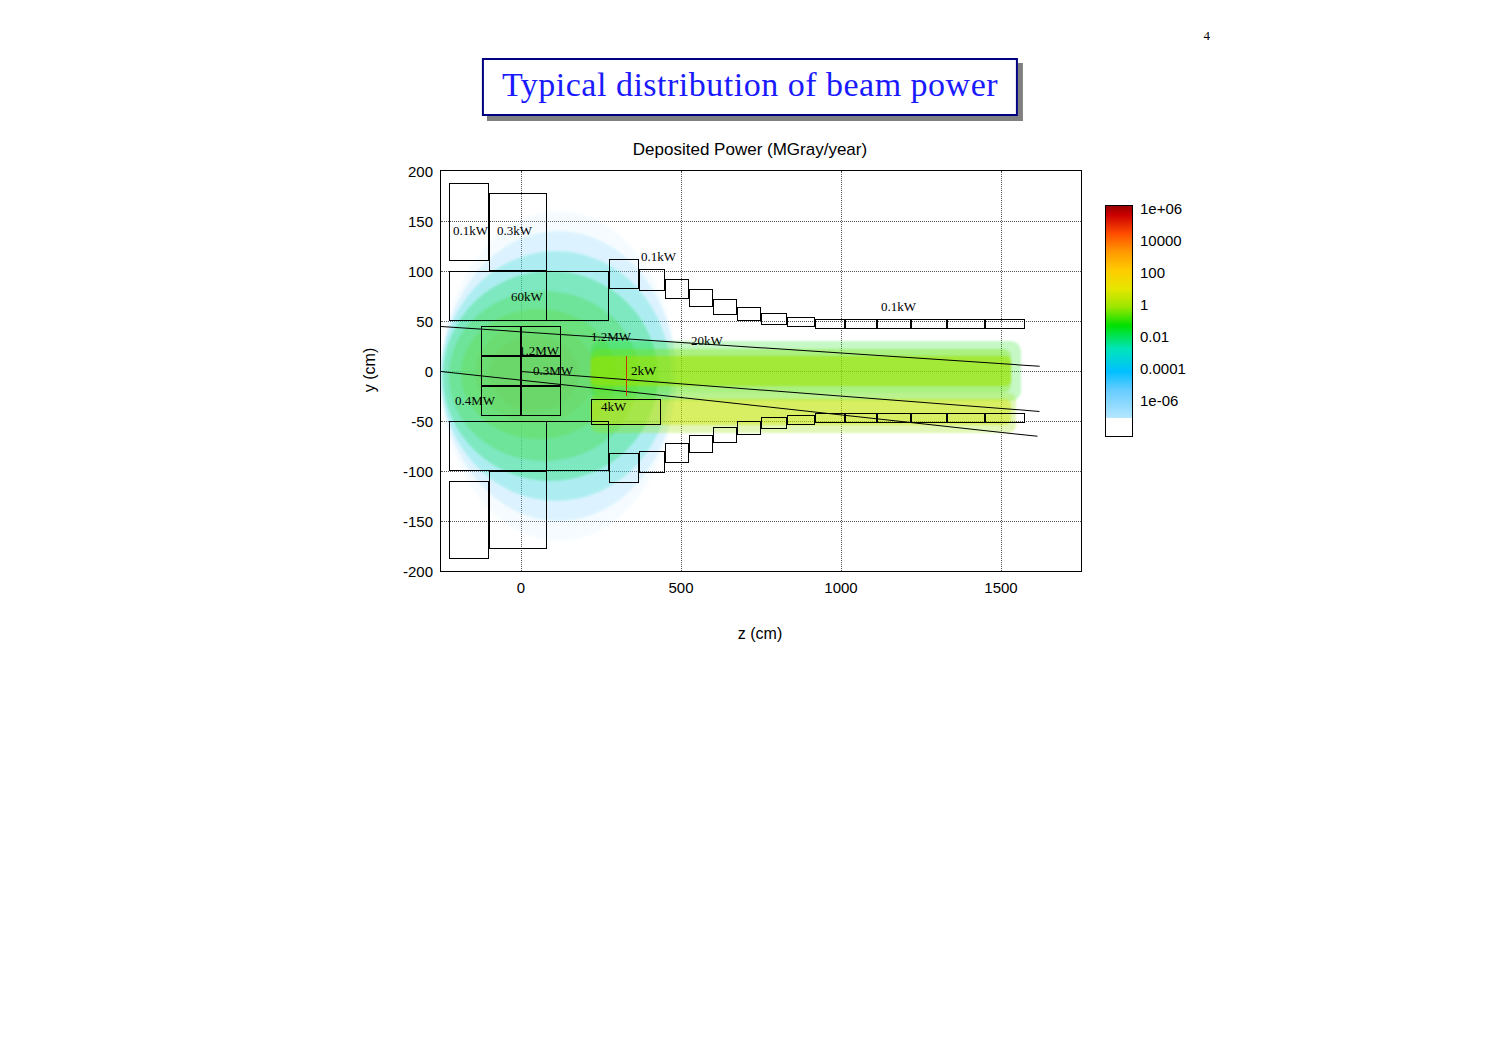4
Typical distribution of beam power
Deposited Power (MGray/year)
y (cm)
z (cm)
200
150
100
50
0
-50
-100
-150
-200
0
500
1000
1500
0.1kW
0.3kW
0.1kW
60kW
0.1kW
1.2MW
20kW
1.2MW
0.3MW
2kW
0.4MW
4kW
1e+06
10000
100
1
0.01
0.0001
1e-06